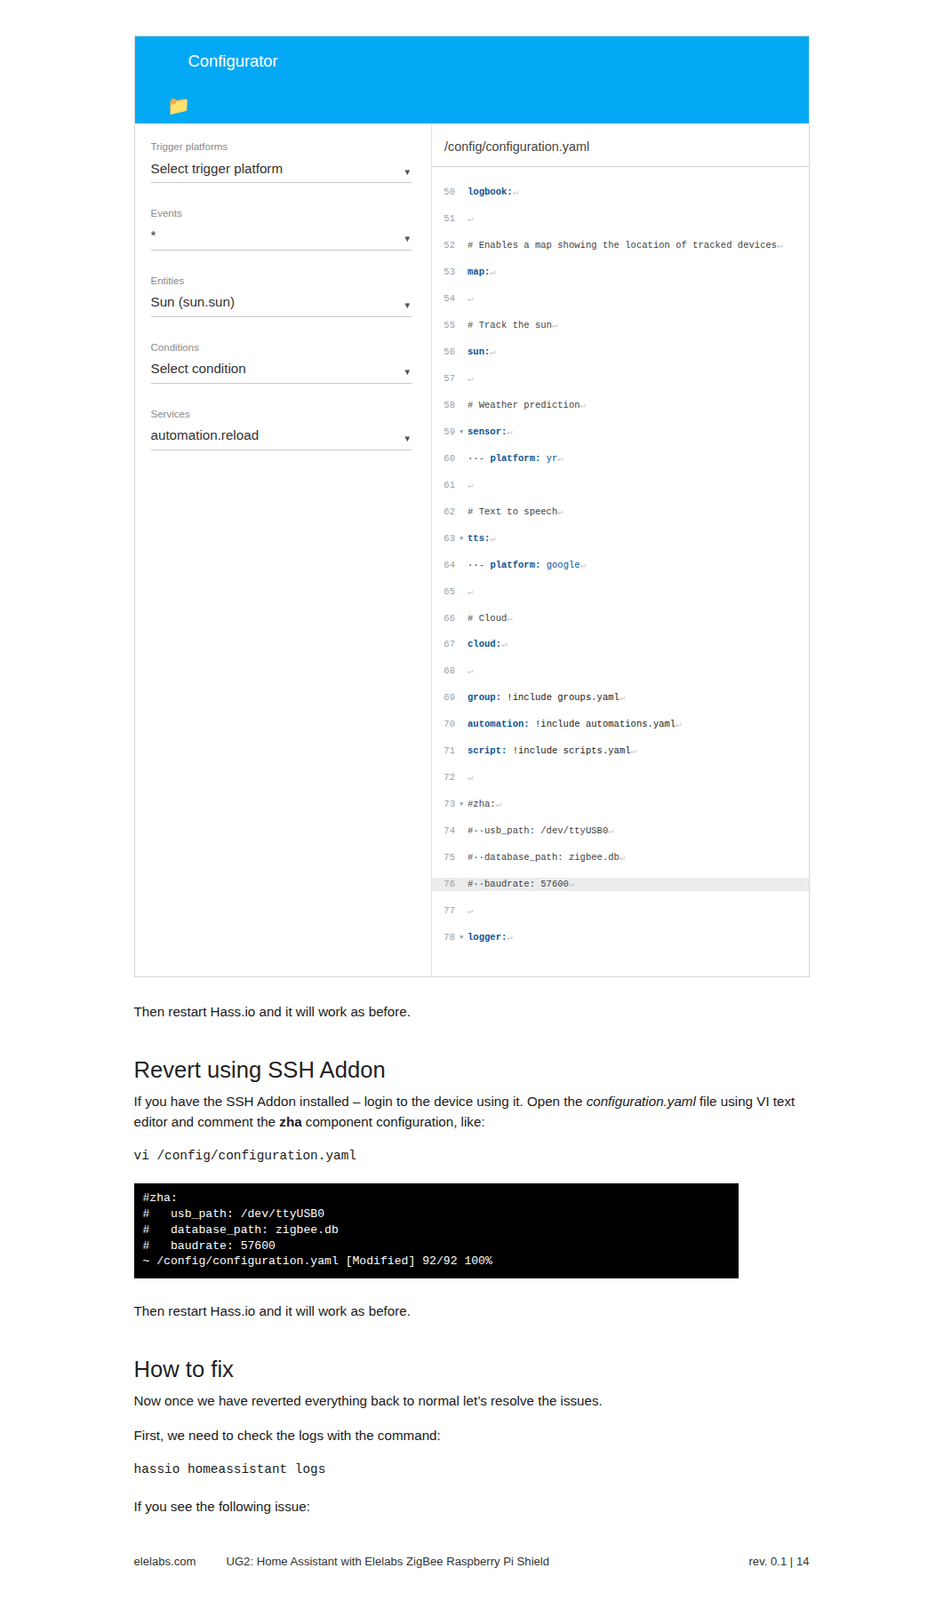Configurator
📁
Trigger platforms
Select trigger platform▼
Events
*▼
Entities
Sun (sun.sun)▼
Conditions
Select condition▼
Services
automation.reload▼
/config/configuration.yaml
50 logbook:↵ 51 ↵ 52 # Enables a map showing the location of tracked devices↵ 53 map:↵ 54 ↵ 55 # Track the sun↵ 56 sun:↵ 57 ↵ 58 # Weather prediction↵ 59▾sensor:↵ 60 ··- platform: yr↵ 61 ↵ 62 # Text to speech↵ 63▾tts:↵ 64 ··- platform: google↵ 65 ↵ 66 # Cloud↵ 67 cloud:↵ 68 ↵ 69 group: !include groups.yaml↵ 70 automation: !include automations.yaml↵ 71 script: !include scripts.yaml↵ 72 ↵ 73▾#zha:↵ 74 #··usb_path: /dev/ttyUSB0↵ 75 #··database_path: zigbee.db↵ 76 #··baudrate: 57600↵ 77 ↵ 78▾logger:↵
Then restart Hass.io and it will work as before.
Revert using SSH Addon
If you have the SSH Addon installed – login to the device using it. Open the configuration.yaml file using VI text editor and comment the zha component configuration, like:
vi /config/configuration.yaml
#zha: # usb_path: /dev/ttyUSB0 # database_path: zigbee.db # baudrate: 57600 ~ /config/configuration.yaml [Modified] 92/92 100%
Then restart Hass.io and it will work as before.
How to fix
Now once we have reverted everything back to normal let’s resolve the issues.
First, we need to check the logs with the command:
hassio homeassistant logs
If you see the following issue:
elelabs.com UG2: Home Assistant with Elelabs ZigBee Raspberry Pi Shield rev. 0.1 | 14